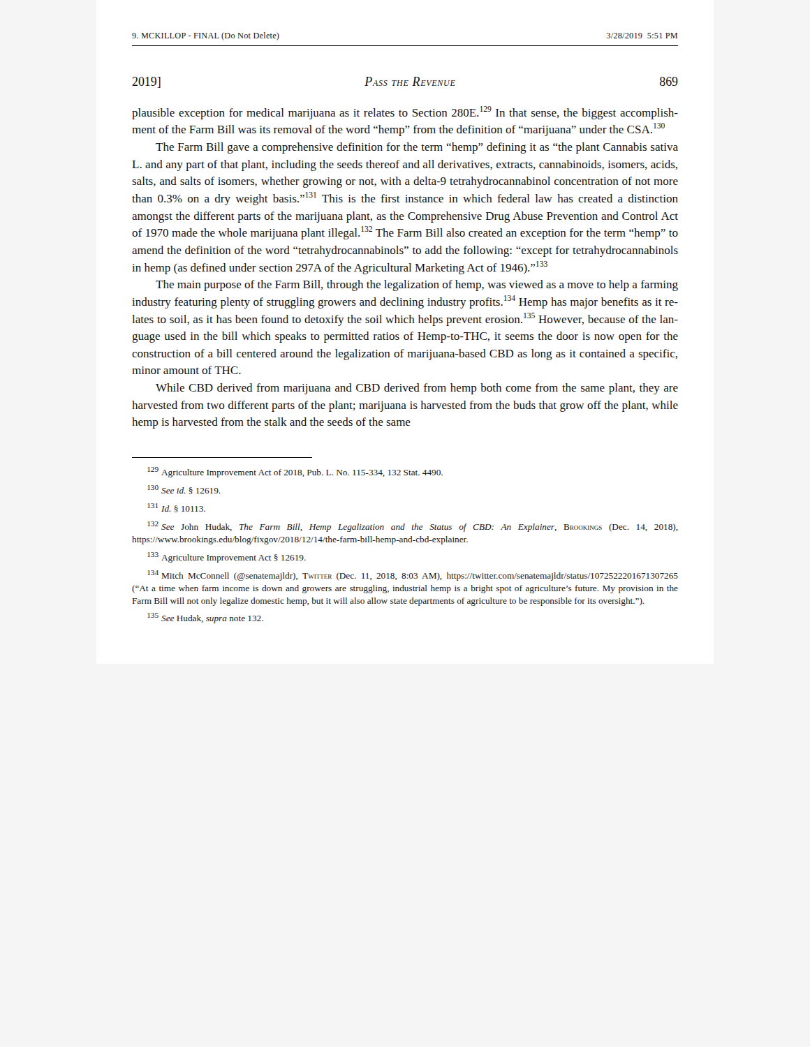9. MCKILLOP - FINAL (Do Not Delete) 3/28/2019 5:51 PM
2019] Pass the Revenue 869
plausible exception for medical marijuana as it relates to Section 280E.129 In that sense, the biggest accomplishment of the Farm Bill was its removal of the word “hemp” from the definition of “marijuana” under the CSA.130
The Farm Bill gave a comprehensive definition for the term “hemp” defining it as “the plant Cannabis sativa L. and any part of that plant, including the seeds thereof and all derivatives, extracts, cannabinoids, isomers, acids, salts, and salts of isomers, whether growing or not, with a delta-9 tetrahydrocannabinol concentration of not more than 0.3% on a dry weight basis.”131 This is the first instance in which federal law has created a distinction amongst the different parts of the marijuana plant, as the Comprehensive Drug Abuse Prevention and Control Act of 1970 made the whole marijuana plant illegal.132 The Farm Bill also created an exception for the term “hemp” to amend the definition of the word “tetrahydrocannabinols” to add the following: “except for tetrahydrocannabinols in hemp (as defined under section 297A of the Agricultural Marketing Act of 1946).”133
The main purpose of the Farm Bill, through the legalization of hemp, was viewed as a move to help a farming industry featuring plenty of struggling growers and declining industry profits.134 Hemp has major benefits as it relates to soil, as it has been found to detoxify the soil which helps prevent erosion.135 However, because of the language used in the bill which speaks to permitted ratios of Hemp-to-THC, it seems the door is now open for the construction of a bill centered around the legalization of marijuana-based CBD as long as it contained a specific, minor amount of THC.
While CBD derived from marijuana and CBD derived from hemp both come from the same plant, they are harvested from two different parts of the plant; marijuana is harvested from the buds that grow off the plant, while hemp is harvested from the stalk and the seeds of the same
129 Agriculture Improvement Act of 2018, Pub. L. No. 115-334, 132 Stat. 4490.
130 See id. § 12619.
131 Id. § 10113.
132 See John Hudak, The Farm Bill, Hemp Legalization and the Status of CBD: An Explainer, Brookings (Dec. 14, 2018), https://www.brookings.edu/blog/fixgov/2018/12/14/the-farm-bill-hemp-and-cbd-explainer.
133 Agriculture Improvement Act § 12619.
134 Mitch McConnell (@senatemajldr), Twitter (Dec. 11, 2018, 8:03 AM), https://twitter.com/senatemajldr/status/1072522201671307265 (“At a time when farm income is down and growers are struggling, industrial hemp is a bright spot of agriculture’s future. My provision in the Farm Bill will not only legalize domestic hemp, but it will also allow state departments of agriculture to be responsible for its oversight.”).
135 See Hudak, supra note 132.